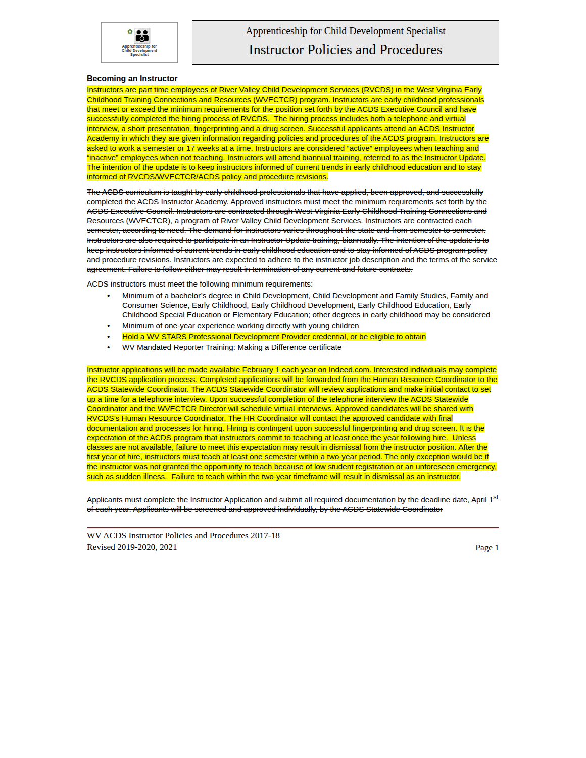✿👪
Apprenticeship for
Child Development
Specialist
Apprenticeship for Child Development Specialist
Instructor Policies and Procedures
Becoming an Instructor
Instructors are part time employees of River Valley Child Development Services (RVCDS) in the West Virginia Early Childhood Training Connections and Resources (WVECTCR) program. Instructors are early childhood professionals that meet or exceed the minimum requirements for the position set forth by the ACDS Executive Council and have successfully completed the hiring process of RVCDS. The hiring process includes both a telephone and virtual interview, a short presentation, fingerprinting and a drug screen. Successful applicants attend an ACDS Instructor Academy in which they are given information regarding policies and procedures of the ACDS program. Instructors are asked to work a semester or 17 weeks at a time. Instructors are considered “active” employees when teaching and “inactive” employees when not teaching. Instructors will attend biannual training, referred to as the Instructor Update. The intention of the update is to keep instructors informed of current trends in early childhood education and to stay informed of RVCDS/WVECTCR/ACDS policy and procedure revisions.
The ACDS curriculum is taught by early childhood professionals that have applied, been approved, and successfully completed the ACDS Instructor Academy. Approved instructors must meet the minimum requirements set forth by the ACDS Executive Council. Instructors are contracted through West Virginia Early Childhood Training Connections and Resources (WVECTCR), a program of River Valley Child Development Services. Instructors are contracted each semester, according to need. The demand for instructors varies throughout the state and from semester to semester. Instructors are also required to participate in an Instructor Update training, biannually. The intention of the update is to keep instructors informed of current trends in early childhood education and to stay informed of ACDS program policy and procedure revisions. Instructors are expected to adhere to the instructor job description and the terms of the service agreement. Failure to follow either may result in termination of any current and future contracts.
ACDS instructors must meet the following minimum requirements:
Minimum of a bachelor’s degree in Child Development, Child Development and Family Studies, Family and Consumer Science, Early Childhood, Early Childhood Development, Early Childhood Education, Early Childhood Special Education or Elementary Education; other degrees in early childhood may be considered
Minimum of one-year experience working directly with young children
Hold a WV STARS Professional Development Provider credential, or be eligible to obtain
WV Mandated Reporter Training: Making a Difference certificate
Instructor applications will be made available February 1 each year on Indeed.com. Interested individuals may complete the RVCDS application process. Completed applications will be forwarded from the Human Resource Coordinator to the ACDS Statewide Coordinator. The ACDS Statewide Coordinator will review applications and make initial contact to set up a time for a telephone interview. Upon successful completion of the telephone interview the ACDS Statewide Coordinator and the WVECTCR Director will schedule virtual interviews. Approved candidates will be shared with RVCDS’s Human Resource Coordinator. The HR Coordinator will contact the approved candidate with final documentation and processes for hiring. Hiring is contingent upon successful fingerprinting and drug screen. It is the expectation of the ACDS program that instructors commit to teaching at least once the year following hire. Unless classes are not available, failure to meet this expectation may result in dismissal from the instructor position. After the first year of hire, instructors must teach at least one semester within a two-year period. The only exception would be if the instructor was not granted the opportunity to teach because of low student registration or an unforeseen emergency, such as sudden illness. Failure to teach within the two-year timeframe will result in dismissal as an instructor.
Applicants must complete the Instructor Application and submit all required documentation by the deadline date, April 1st of each year. Applicants will be screened and approved individually, by the ACDS Statewide Coordinator
WV ACDS Instructor Policies and Procedures 2017-18
Revised 2019-2020, 2021
Page 1